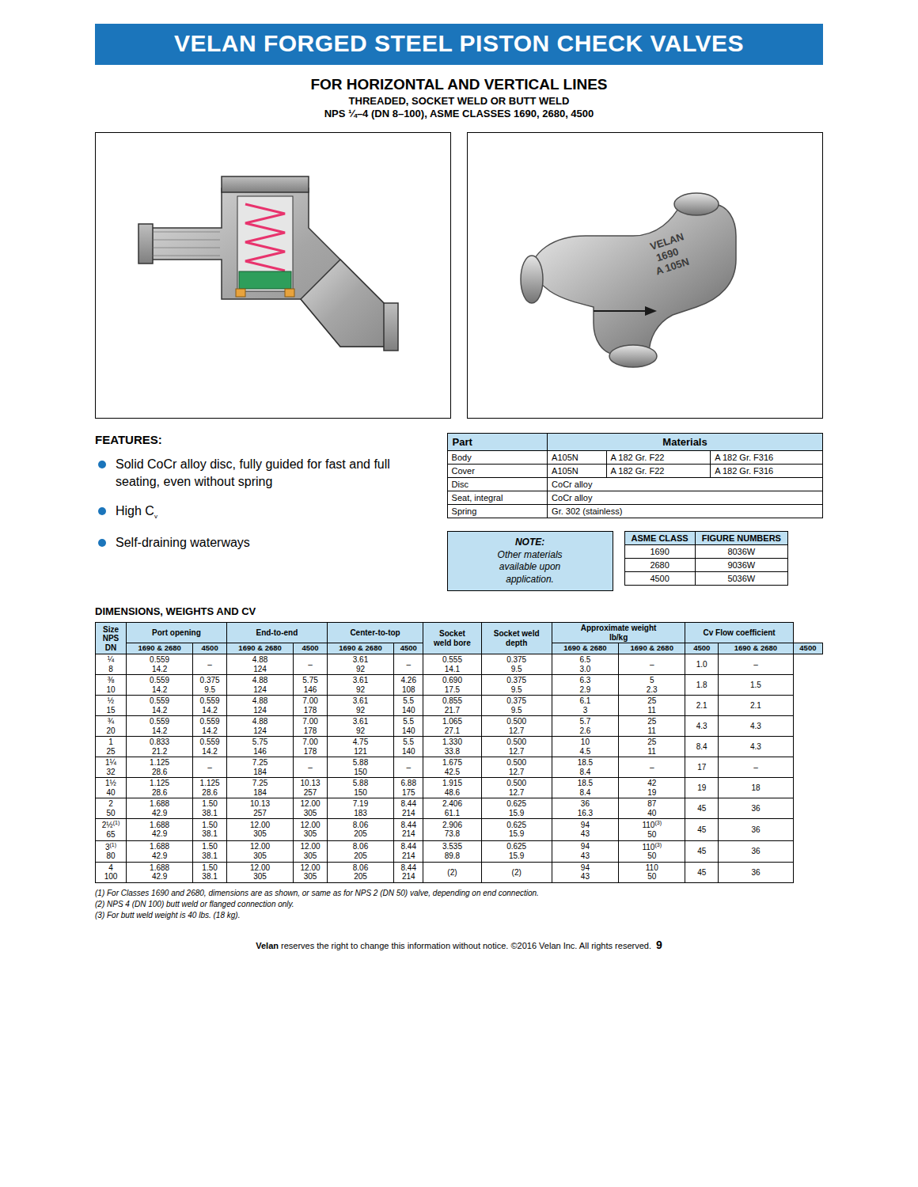VELAN FORGED STEEL PISTON CHECK VALVES
FOR HORIZONTAL AND VERTICAL LINES
THREADED, SOCKET WELD OR BUTT WELD
NPS ¼–4 (DN 8–100), ASME CLASSES 1690, 2680, 4500
VELAN 1690 A 105N
FEATURES:
Solid CoCr alloy disc, fully guided for fast and full seating, even without spring
High Cv
Self-draining waterways
| Part | Materials |
| --- | --- |
| Body | A105N | A 182 Gr. F22 | A 182 Gr. F316 |
| Cover | A105N | A 182 Gr. F22 | A 182 Gr. F316 |
| Disc | CoCr alloy |
| Seat, integral | CoCr alloy |
| Spring | Gr. 302 (stainless) |
NOTE:
Other materials
available upon
application.
| ASME CLASS | FIGURE NUMBERS |
| --- | --- |
| 1690 | 8036W |
| 2680 | 9036W |
| 4500 | 5036W |
DIMENSIONS, WEIGHTS AND CV
| Size NPS DN | Port opening | End-to-end | Center-to-top | Socket weld bore | Socket weld depth | Approximate weight lb/kg | Cv Flow coefficient |
| --- | --- | --- | --- | --- | --- | --- | --- |
| 1690 & 2680 | 4500 | 1690 & 2680 | 4500 | 1690 & 2680 | 4500 | 1690 & 2680 | 1690 & 2680 | 4500 | 1690 & 2680 | 4500 |
| ¼ 8 | 0.559 14.2 | – | 4.88 124 | – | 3.61 92 | – | 0.555 14.1 | 0.375 9.5 | 6.5 3.0 | – | 1.0 | – |
| ⅜ 10 | 0.559 14.2 | 0.375 9.5 | 4.88 124 | 5.75 146 | 3.61 92 | 4.26 108 | 0.690 17.5 | 0.375 9.5 | 6.3 2.9 | 5 2.3 | 1.8 | 1.5 |
| ½ 15 | 0.559 14.2 | 0.559 14.2 | 4.88 124 | 7.00 178 | 3.61 92 | 5.5 140 | 0.855 21.7 | 0.375 9.5 | 6.1 3 | 25 11 | 2.1 | 2.1 |
| ¾ 20 | 0.559 14.2 | 0.559 14.2 | 4.88 124 | 7.00 178 | 3.61 92 | 5.5 140 | 1.065 27.1 | 0.500 12.7 | 5.7 2.6 | 25 11 | 4.3 | 4.3 |
| 1 25 | 0.833 21.2 | 0.559 14.2 | 5.75 146 | 7.00 178 | 4.75 121 | 5.5 140 | 1.330 33.8 | 0.500 12.7 | 10 4.5 | 25 11 | 8.4 | 4.3 |
| 1¼ 32 | 1.125 28.6 | – | 7.25 184 | – | 5.88 150 | – | 1.675 42.5 | 0.500 12.7 | 18.5 8.4 | – | 17 | – |
| 1½ 40 | 1.125 28.6 | 1.125 28.6 | 7.25 184 | 10.13 257 | 5.88 150 | 6.88 175 | 1.915 48.6 | 0.500 12.7 | 18.5 8.4 | 42 19 | 19 | 18 |
| 2 50 | 1.688 42.9 | 1.50 38.1 | 10.13 257 | 12.00 305 | 7.19 183 | 8.44 214 | 2.406 61.1 | 0.625 15.9 | 36 16.3 | 87 40 | 45 | 36 |
| 2½ (1) 65 | 1.688 42.9 | 1.50 38.1 | 12.00 305 | 12.00 305 | 8.06 205 | 8.44 214 | 2.906 73.8 | 0.625 15.9 | 94 43 | 110 (3) 50 | 45 | 36 |
| 3 (1) 80 | 1.688 42.9 | 1.50 38.1 | 12.00 305 | 12.00 305 | 8.06 205 | 8.44 214 | 3.535 89.8 | 0.625 15.9 | 94 43 | 110 (3) 50 | 45 | 36 |
| 4 100 | 1.688 42.9 | 1.50 38.1 | 12.00 305 | 12.00 305 | 8.06 205 | 8.44 214 | (2) | (2) | 94 43 | 110 50 | 45 | 36 |
(1) For Classes 1690 and 2680, dimensions are as shown, or same as for NPS 2 (DN 50) valve, depending on end connection.
(2) NPS 4 (DN 100) butt weld or flanged connection only.
(3) For butt weld weight is 40 lbs. (18 kg).
Velan reserves the right to change this information without notice. ©2016 Velan Inc. All rights reserved.9